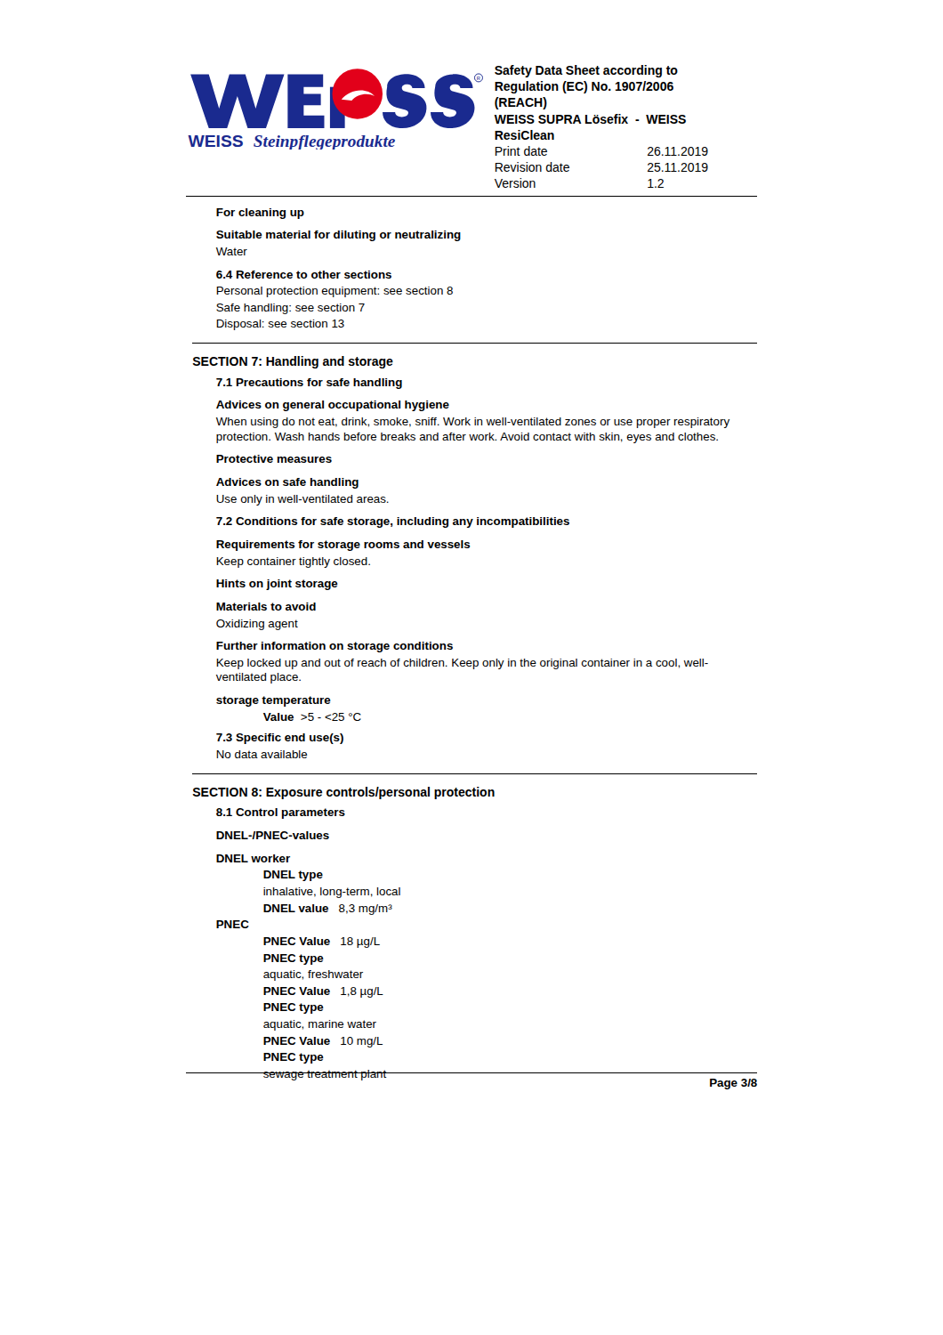R WEISS Steinpflegeprodukte
Safety Data Sheet according to
Regulation (EC) No. 1907/2006
(REACH)
WEISS SUPRA Lösefix - WEISS
ResiClean
| Print date | 26.11.2019 |
| Revision date | 25.11.2019 |
| Version | 1.2 |
For cleaning up
Suitable material for diluting or neutralizing
Water
6.4 Reference to other sections
Personal protection equipment: see section 8
Safe handling: see section 7
Disposal: see section 13
SECTION 7: Handling and storage
7.1 Precautions for safe handling
Advices on general occupational hygiene
When using do not eat, drink, smoke, sniff. Work in well-ventilated zones or use proper respiratory protection. Wash hands before breaks and after work. Avoid contact with skin, eyes and clothes.
Protective measures
Advices on safe handling
Use only in well-ventilated areas.
7.2 Conditions for safe storage, including any incompatibilities
Requirements for storage rooms and vessels
Keep container tightly closed.
Hints on joint storage
Materials to avoid
Oxidizing agent
Further information on storage conditions
Keep locked up and out of reach of children. Keep only in the original container in a cool, well-ventilated place.
storage temperature
Value >5 - <25 °C
7.3 Specific end use(s)
No data available
SECTION 8: Exposure controls/personal protection
8.1 Control parameters
DNEL-/PNEC-values
DNEL worker
DNEL type
inhalative, long-term, local
DNEL value 8,3 mg/m³
PNEC
PNEC Value 18 µg/L
PNEC type
aquatic, freshwater
PNEC Value 1,8 µg/L
PNEC type
aquatic, marine water
PNEC Value 10 mg/L
PNEC type
sewage treatment plant
Page 3/8